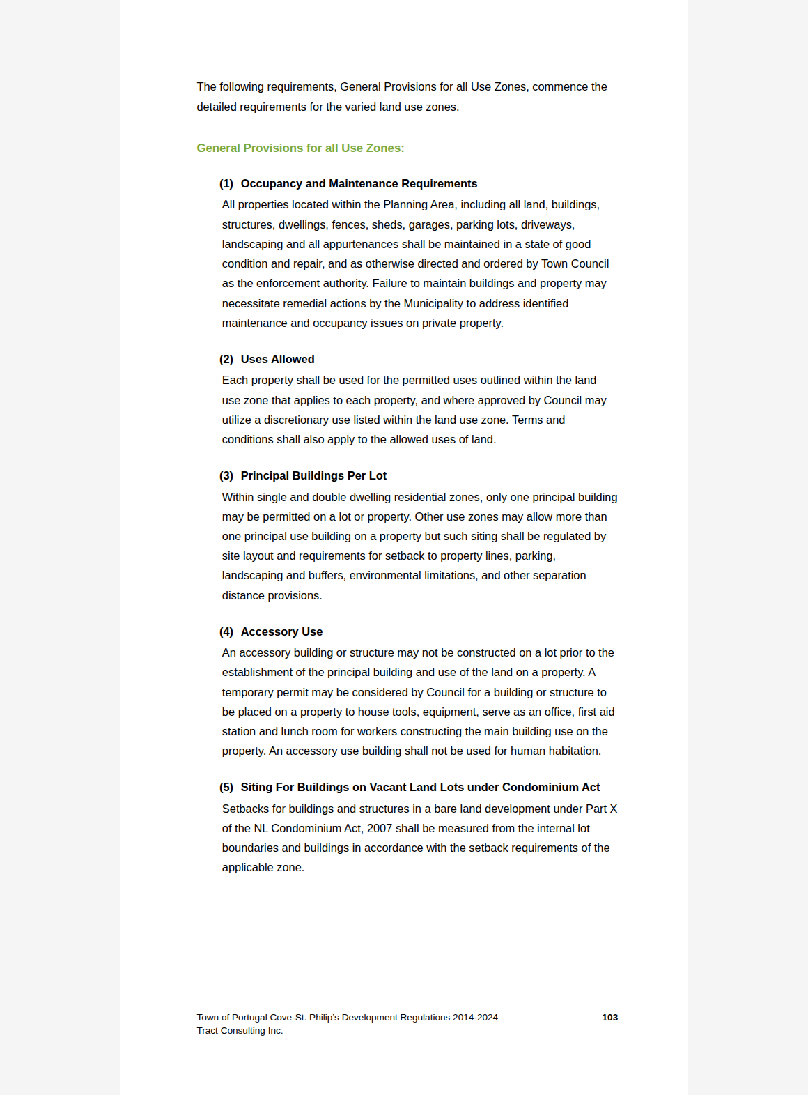The following requirements, General Provisions for all Use Zones, commence the detailed requirements for the varied land use zones.
General Provisions for all Use Zones:
(1) Occupancy and Maintenance Requirements
All properties located within the Planning Area, including all land, buildings, structures, dwellings, fences, sheds, garages, parking lots, driveways, landscaping and all appurtenances shall be maintained in a state of good condition and repair, and as otherwise directed and ordered by Town Council as the enforcement authority. Failure to maintain buildings and property may necessitate remedial actions by the Municipality to address identified maintenance and occupancy issues on private property.
(2) Uses Allowed
Each property shall be used for the permitted uses outlined within the land use zone that applies to each property, and where approved by Council may utilize a discretionary use listed within the land use zone. Terms and conditions shall also apply to the allowed uses of land.
(3) Principal Buildings Per Lot
Within single and double dwelling residential zones, only one principal building may be permitted on a lot or property. Other use zones may allow more than one principal use building on a property but such siting shall be regulated by site layout and requirements for setback to property lines, parking, landscaping and buffers, environmental limitations, and other separation distance provisions.
(4) Accessory Use
An accessory building or structure may not be constructed on a lot prior to the establishment of the principal building and use of the land on a property. A temporary permit may be considered by Council for a building or structure to be placed on a property to house tools, equipment, serve as an office, first aid station and lunch room for workers constructing the main building use on the property. An accessory use building shall not be used for human habitation.
(5) Siting For Buildings on Vacant Land Lots under Condominium Act
Setbacks for buildings and structures in a bare land development under Part X of the NL Condominium Act, 2007 shall be measured from the internal lot boundaries and buildings in accordance with the setback requirements of the applicable zone.
Town of Portugal Cove-St. Philip’s Development Regulations 2014-2024 Tract Consulting Inc.
103